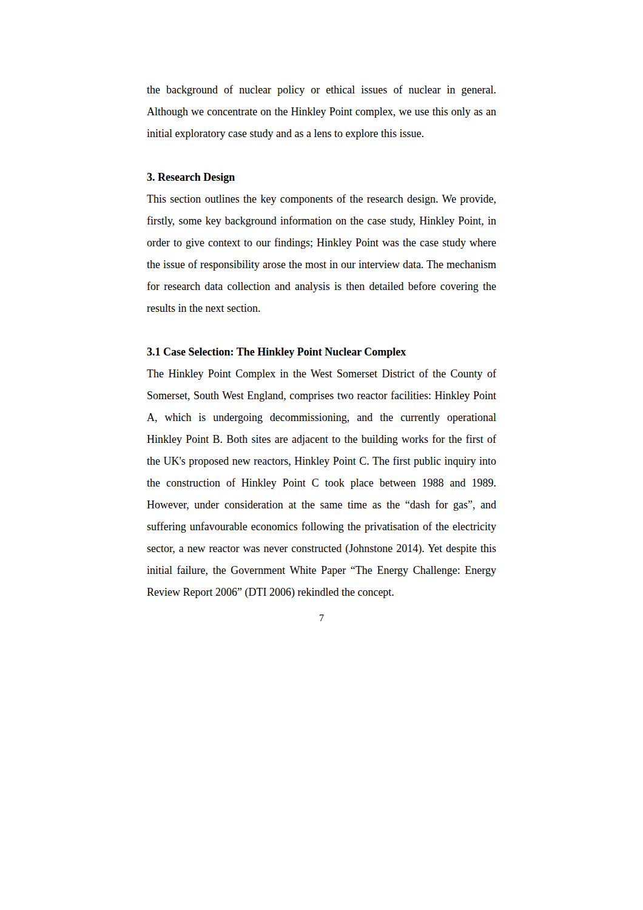the background of nuclear policy or ethical issues of nuclear in general. Although we concentrate on the Hinkley Point complex, we use this only as an initial exploratory case study and as a lens to explore this issue.
3. Research Design
This section outlines the key components of the research design. We provide, firstly, some key background information on the case study, Hinkley Point, in order to give context to our findings; Hinkley Point was the case study where the issue of responsibility arose the most in our interview data. The mechanism for research data collection and analysis is then detailed before covering the results in the next section.
3.1 Case Selection: The Hinkley Point Nuclear Complex
The Hinkley Point Complex in the West Somerset District of the County of Somerset, South West England, comprises two reactor facilities: Hinkley Point A, which is undergoing decommissioning, and the currently operational Hinkley Point B. Both sites are adjacent to the building works for the first of the UK's proposed new reactors, Hinkley Point C. The first public inquiry into the construction of Hinkley Point C took place between 1988 and 1989. However, under consideration at the same time as the “dash for gas”, and suffering unfavourable economics following the privatisation of the electricity sector, a new reactor was never constructed (Johnstone 2014). Yet despite this initial failure, the Government White Paper “The Energy Challenge: Energy Review Report 2006” (DTI 2006) rekindled the concept.
7